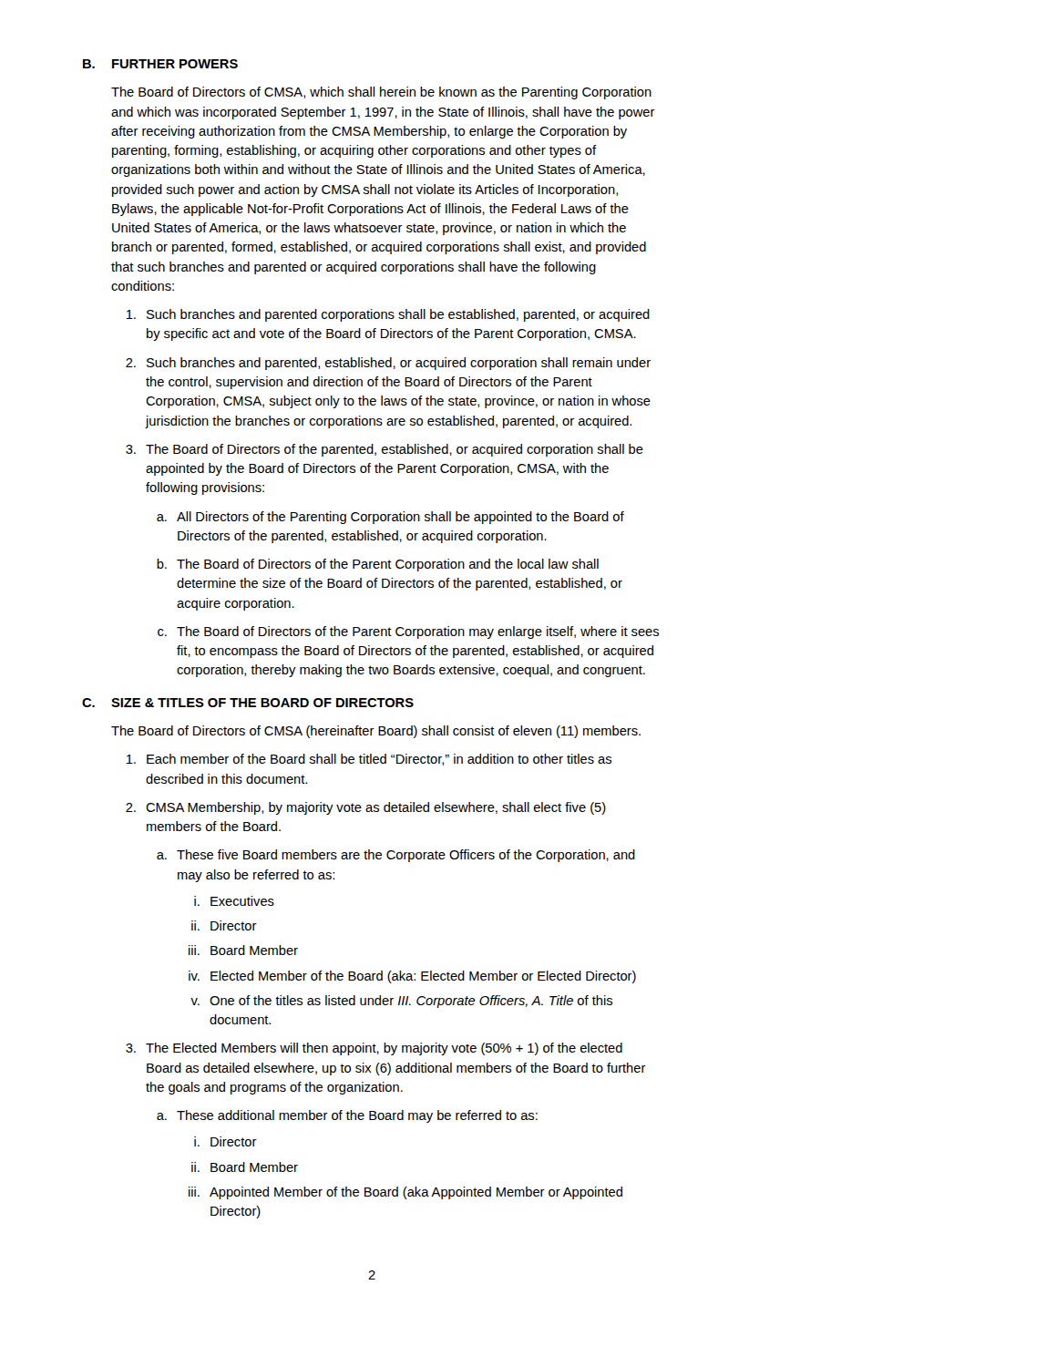B. FURTHER POWERS
The Board of Directors of CMSA, which shall herein be known as the Parenting Corporation and which was incorporated September 1, 1997, in the State of Illinois, shall have the power after receiving authorization from the CMSA Membership, to enlarge the Corporation by parenting, forming, establishing, or acquiring other corporations and other types of organizations both within and without the State of Illinois and the United States of America, provided such power and action by CMSA shall not violate its Articles of Incorporation, Bylaws, the applicable Not-for-Profit Corporations Act of Illinois, the Federal Laws of the United States of America, or the laws whatsoever state, province, or nation in which the branch or parented, formed, established, or acquired corporations shall exist, and provided that such branches and parented or acquired corporations shall have the following conditions:
Such branches and parented corporations shall be established, parented, or acquired by specific act and vote of the Board of Directors of the Parent Corporation, CMSA.
Such branches and parented, established, or acquired corporation shall remain under the control, supervision and direction of the Board of Directors of the Parent Corporation, CMSA, subject only to the laws of the state, province, or nation in whose jurisdiction the branches or corporations are so established, parented, or acquired.
The Board of Directors of the parented, established, or acquired corporation shall be appointed by the Board of Directors of the Parent Corporation, CMSA, with the following provisions:
All Directors of the Parenting Corporation shall be appointed to the Board of Directors of the parented, established, or acquired corporation.
The Board of Directors of the Parent Corporation and the local law shall determine the size of the Board of Directors of the parented, established, or acquire corporation.
The Board of Directors of the Parent Corporation may enlarge itself, where it sees fit, to encompass the Board of Directors of the parented, established, or acquired corporation, thereby making the two Boards extensive, coequal, and congruent.
C. SIZE & TITLES OF THE BOARD OF DIRECTORS
The Board of Directors of CMSA (hereinafter Board) shall consist of eleven (11) members.
Each member of the Board shall be titled “Director,” in addition to other titles as described in this document.
CMSA Membership, by majority vote as detailed elsewhere, shall elect five (5) members of the Board.
These five Board members are the Corporate Officers of the Corporation, and may also be referred to as:
Executives
Director
Board Member
Elected Member of the Board (aka: Elected Member or Elected Director)
One of the titles as listed under III. Corporate Officers, A. Title of this document.
The Elected Members will then appoint, by majority vote (50% + 1) of the elected Board as detailed elsewhere, up to six (6) additional members of the Board to further the goals and programs of the organization.
These additional member of the Board may be referred to as:
Director
Board Member
Appointed Member of the Board (aka Appointed Member or Appointed Director)
2